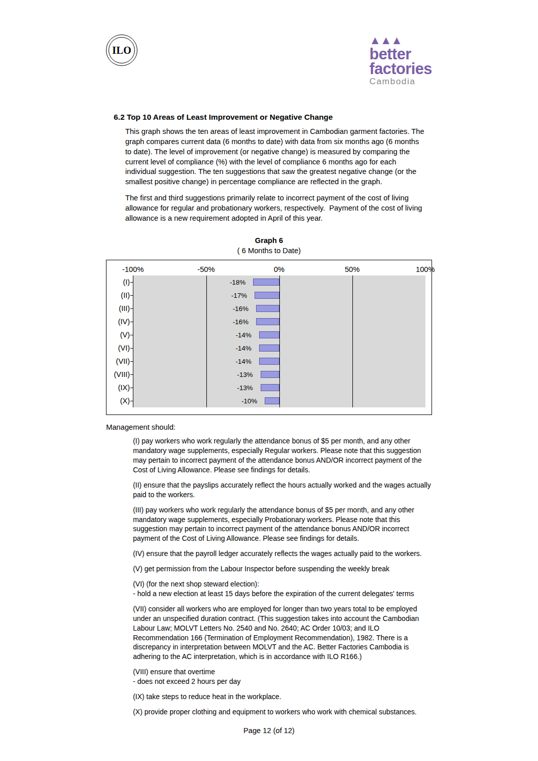ILO
▲▲▲
better
factories
Cambodia
6.2 Top 10 Areas of Least Improvement or Negative Change
This graph shows the ten areas of least improvement in Cambodian garment factories. The graph compares current data (6 months to date) with data from six months ago (6 months to date). The level of improvement (or negative change) is measured by comparing the current level of compliance (%) with the level of compliance 6 months ago for each individual suggestion. The ten suggestions that saw the greatest negative change (or the smallest positive change) in percentage compliance are reflected in the graph.
The first and third suggestions primarily relate to incorrect payment of the cost of living allowance for regular and probationary workers, respectively. Payment of the cost of living allowance is a new requirement adopted in April of this year.
Graph 6
( 6 Months to Date)
-100% -50% 0% 50% 100%
(I)
(II)
(III)
(IV)
(V)
(VI)
(VII)
(VIII)
(IX)
(X)
-18%
-17%
-16%
-16%
-14%
-14%
-14%
-13%
-13%
-10%
Management should:
(I) pay workers who work regularly the attendance bonus of $5 per month, and any other mandatory wage supplements, especially Regular workers. Please note that this suggestion may pertain to incorrect payment of the attendance bonus AND/OR incorrect payment of the Cost of Living Allowance. Please see findings for details.
(II) ensure that the payslips accurately reflect the hours actually worked and the wages actually paid to the workers.
(III) pay workers who work regularly the attendance bonus of $5 per month, and any other mandatory wage supplements, especially Probationary workers. Please note that this suggestion may pertain to incorrect payment of the attendance bonus AND/OR incorrect payment of the Cost of Living Allowance. Please see findings for details.
(IV) ensure that the payroll ledger accurately reflects the wages actually paid to the workers.
(V) get permission from the Labour Inspector before suspending the weekly break
(VI) (for the next shop steward election):
- hold a new election at least 15 days before the expiration of the current delegates' terms
(VII) consider all workers who are employed for longer than two years total to be employed under an unspecified duration contract. (This suggestion takes into account the Cambodian Labour Law; MOLVT Letters No. 2540 and No. 2640; AC Order 10/03; and ILO Recommendation 166 (Termination of Employment Recommendation), 1982. There is a discrepancy in interpretation between MOLVT and the AC. Better Factories Cambodia is adhering to the AC interpretation, which is in accordance with ILO R166.)
(VIII) ensure that overtime
- does not exceed 2 hours per day
(IX) take steps to reduce heat in the workplace.
(X) provide proper clothing and equipment to workers who work with chemical substances.
Page 12 (of 12)